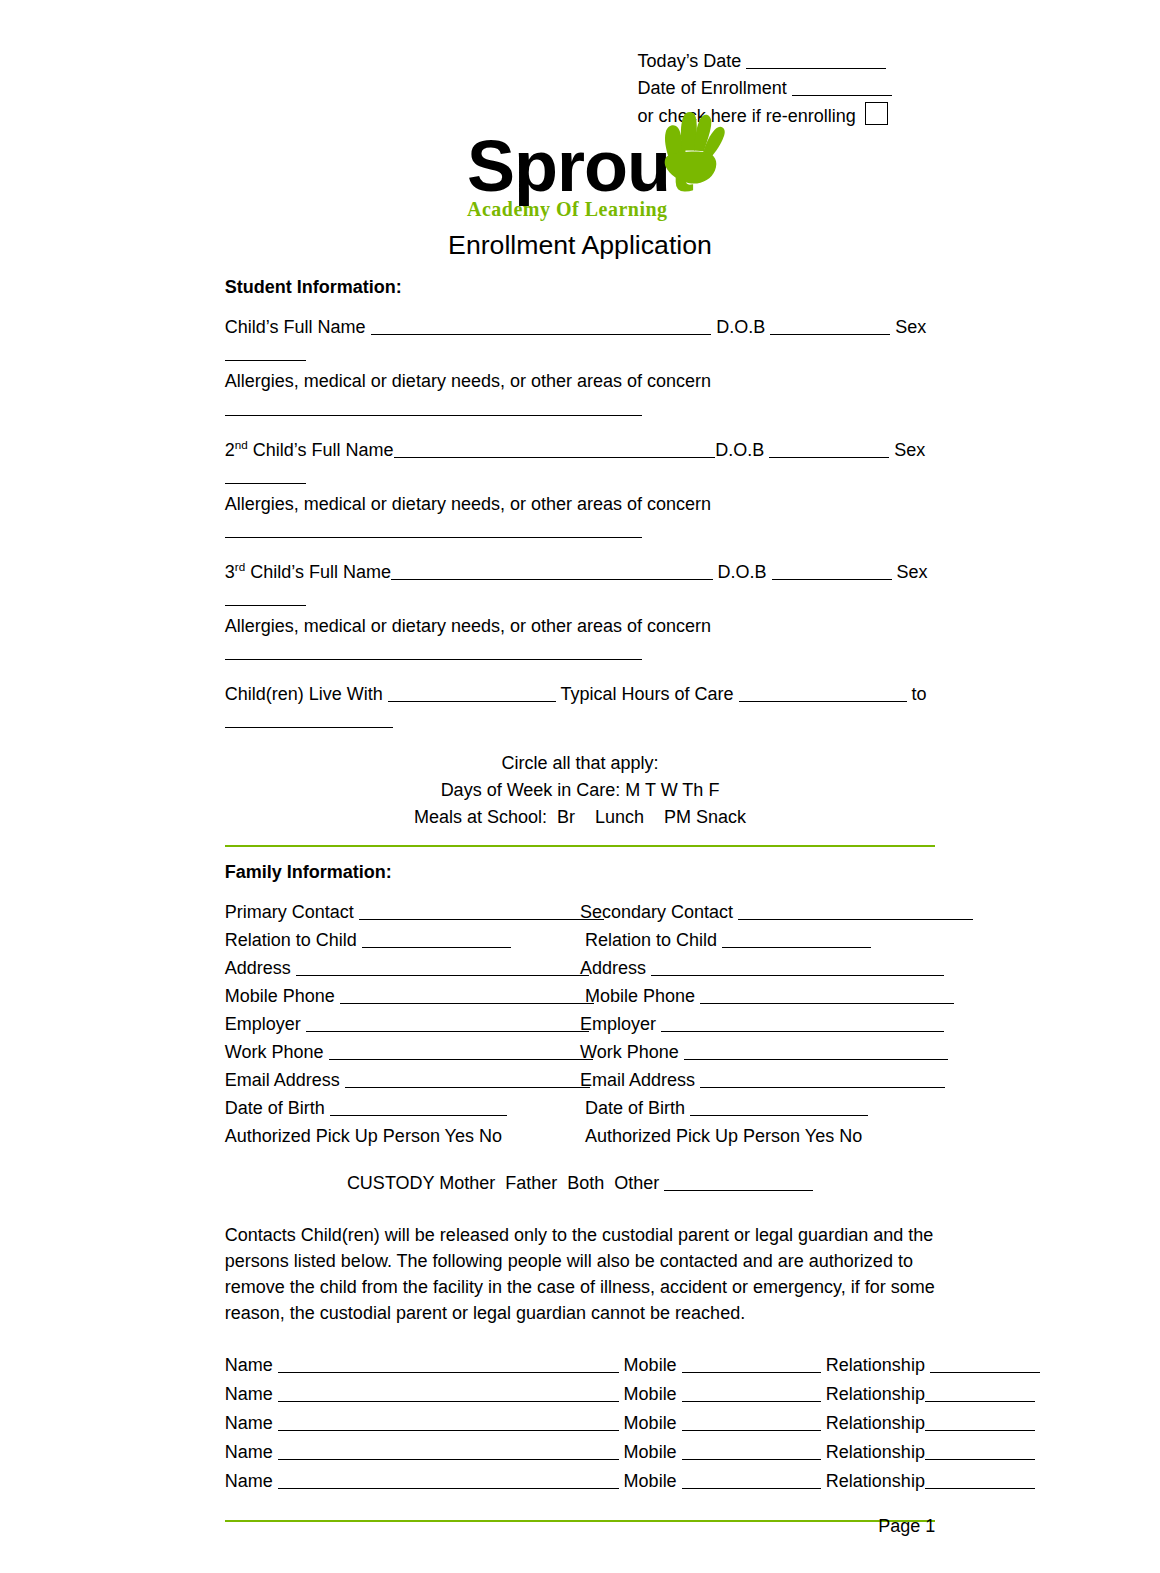Today’s Date
Date of Enrollment
or check here if re-enrolling
Sprout
Academy Of Learning
Enrollment Application
Student Information:
Child’s Full Name D.O.B Sex
Allergies, medical or dietary needs, or other areas of concern
2nd Child’s Full Name D.O.B Sex
Allergies, medical or dietary needs, or other areas of concern
3rd Child’s Full Name D.O.B Sex
Allergies, medical or dietary needs, or other areas of concern
Child(ren) Live With Typical Hours of Care to
Circle all that apply:
Days of Week in Care: M T W Th F
Meals at School: Br Lunch PM Snack
Family Information:
Primary Contact
Relation to Child
Address
Mobile Phone
Employer
Work Phone
Email Address
Date of Birth
Authorized Pick Up Person Yes No
Secondary Contact
Relation to Child
Address
Mobile Phone
Employer
Work Phone
Email Address
Date of Birth
Authorized Pick Up Person Yes No
CUSTODY Mother Father Both Other
Contacts Child(ren) will be released only to the custodial parent or legal guardian and the persons listed below. The following people will also be contacted and are authorized to remove the child from the facility in the case of illness, accident or emergency, if for some reason, the custodial parent or legal guardian cannot be reached.
Name Mobile Relationship
Name Mobile Relationship
Name Mobile Relationship
Name Mobile Relationship
Name Mobile Relationship
Page 1